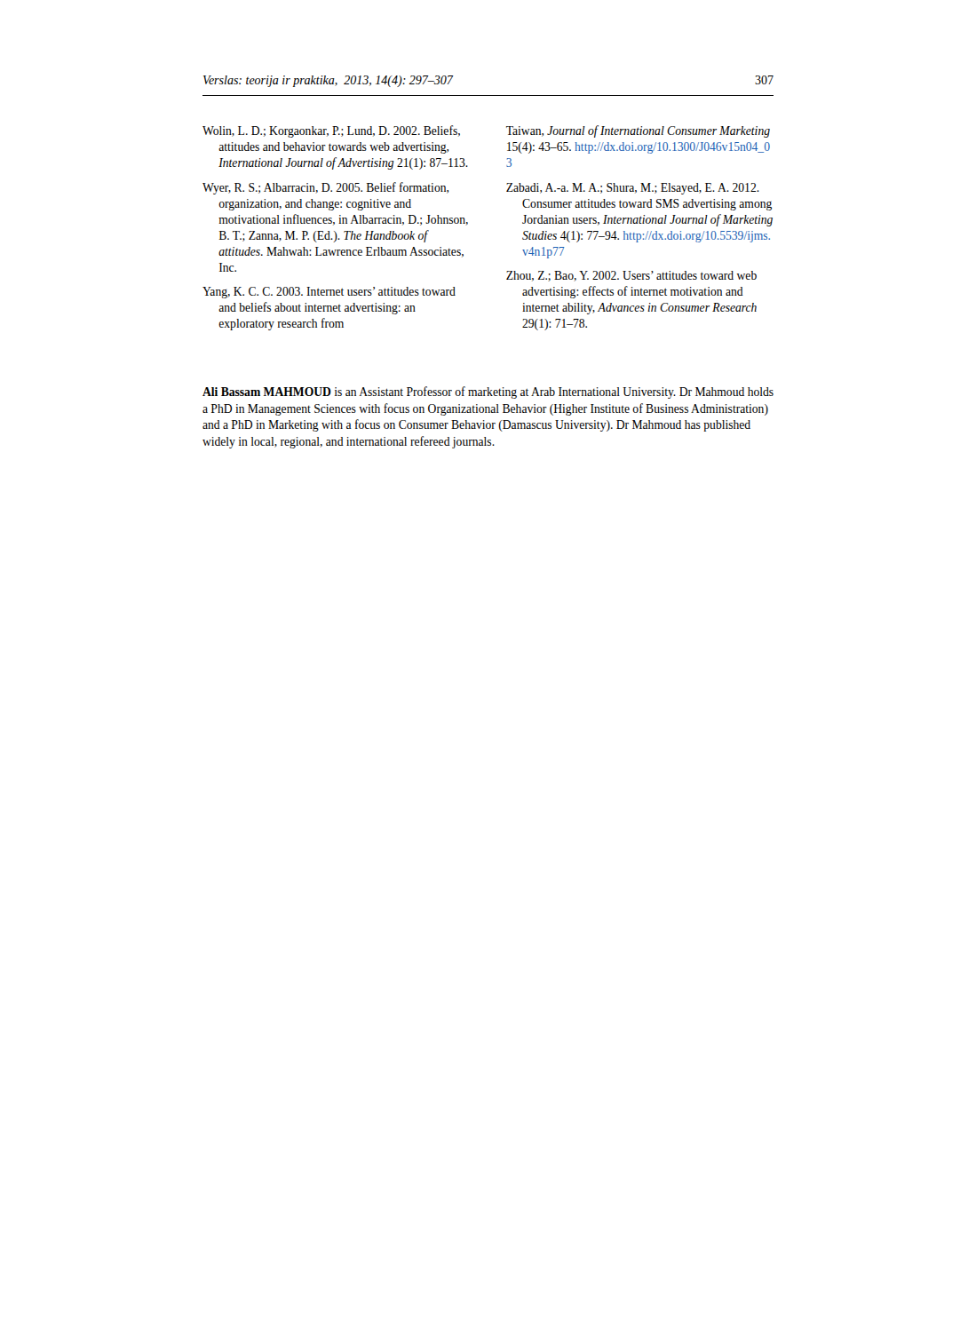Verslas: teorija ir praktika, 2013, 14(4): 297–307 307
Wolin, L. D.; Korgaonkar, P.; Lund, D. 2002. Beliefs, attitudes and behavior towards web advertising, International Journal of Advertising 21(1): 87–113.
Wyer, R. S.; Albarracin, D. 2005. Belief formation, organization, and change: cognitive and motivational influences, in Albarracin, D.; Johnson, B. T.; Zanna, M. P. (Ed.). The Handbook of attitudes. Mahwah: Lawrence Erlbaum Associates, Inc.
Yang, K. C. C. 2003. Internet users’ attitudes toward and beliefs about internet advertising: an exploratory research from
Taiwan, Journal of International Consumer Marketing 15(4): 43–65. http://dx.doi.org/10.1300/J046v15n04_03
Zabadi, A.-a. M. A.; Shura, M.; Elsayed, E. A. 2012. Consumer attitudes toward SMS advertising among Jordanian users, International Journal of Marketing Studies 4(1): 77–94. http://dx.doi.org/10.5539/ijms.v4n1p77
Zhou, Z.; Bao, Y. 2002. Users’ attitudes toward web advertising: effects of internet motivation and internet ability, Advances in Consumer Research 29(1): 71–78.
Ali Bassam MAHMOUD is an Assistant Professor of marketing at Arab International University. Dr Mahmoud holds a PhD in Management Sciences with focus on Organizational Behavior (Higher Institute of Business Administration) and a PhD in Marketing with a focus on Consumer Behavior (Damascus University). Dr Mahmoud has published widely in local, regional, and international refereed journals.